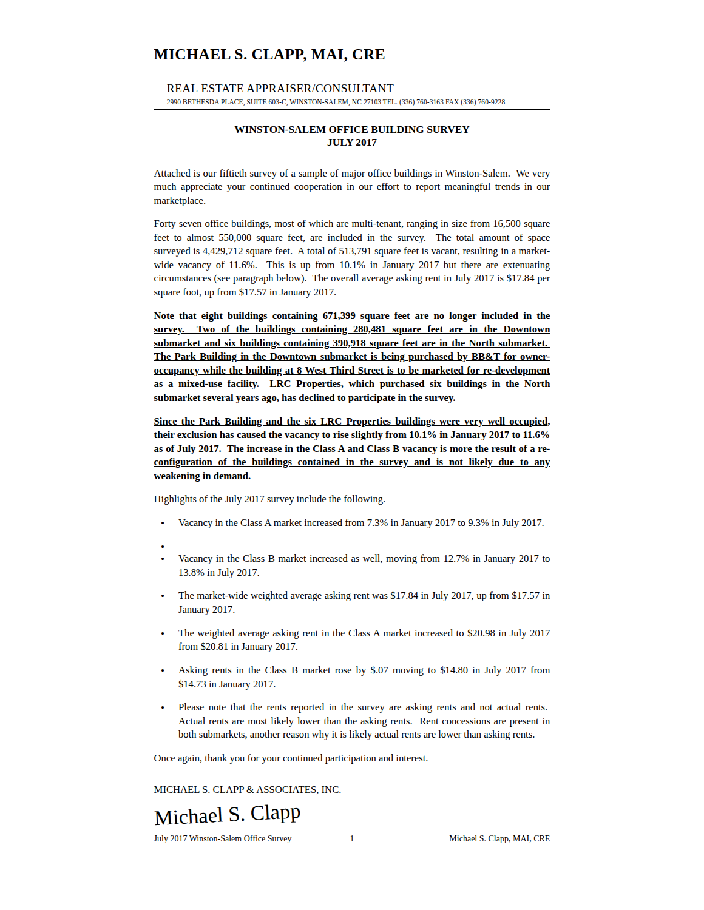MICHAEL S. CLAPP, MAI, CRE
REAL ESTATE APPRAISER/CONSULTANT
2990 BETHESDA PLACE, SUITE 603-C, WINSTON-SALEM, NC 27103 TEL. (336) 760-3163 FAX (336) 760-9228
WINSTON-SALEM OFFICE BUILDING SURVEY
JULY 2017
Attached is our fiftieth survey of a sample of major office buildings in Winston-Salem. We very much appreciate your continued cooperation in our effort to report meaningful trends in our marketplace.
Forty seven office buildings, most of which are multi-tenant, ranging in size from 16,500 square feet to almost 550,000 square feet, are included in the survey. The total amount of space surveyed is 4,429,712 square feet. A total of 513,791 square feet is vacant, resulting in a market-wide vacancy of 11.6%. This is up from 10.1% in January 2017 but there are extenuating circumstances (see paragraph below). The overall average asking rent in July 2017 is $17.84 per square foot, up from $17.57 in January 2017.
Note that eight buildings containing 671,399 square feet are no longer included in the survey. Two of the buildings containing 280,481 square feet are in the Downtown submarket and six buildings containing 390,918 square feet are in the North submarket. The Park Building in the Downtown submarket is being purchased by BB&T for owner-occupancy while the building at 8 West Third Street is to be marketed for re-development as a mixed-use facility. LRC Properties, which purchased six buildings in the North submarket several years ago, has declined to participate in the survey.
Since the Park Building and the six LRC Properties buildings were very well occupied, their exclusion has caused the vacancy to rise slightly from 10.1% in January 2017 to 11.6% as of July 2017. The increase in the Class A and Class B vacancy is more the result of a re-configuration of the buildings contained in the survey and is not likely due to any weakening in demand.
Highlights of the July 2017 survey include the following.
Vacancy in the Class A market increased from 7.3% in January 2017 to 9.3% in July 2017.
Vacancy in the Class B market increased as well, moving from 12.7% in January 2017 to 13.8% in July 2017.
The market-wide weighted average asking rent was $17.84 in July 2017, up from $17.57 in January 2017.
The weighted average asking rent in the Class A market increased to $20.98 in July 2017 from $20.81 in January 2017.
Asking rents in the Class B market rose by $.07 moving to $14.80 in July 2017 from $14.73 in January 2017.
Please note that the rents reported in the survey are asking rents and not actual rents. Actual rents are most likely lower than the asking rents. Rent concessions are present in both submarkets, another reason why it is likely actual rents are lower than asking rents.
Once again, thank you for your continued participation and interest.
MICHAEL S. CLAPP & ASSOCIATES, INC.
Michael S. Clapp
July 2017 Winston-Salem Office Survey
1
Michael S. Clapp, MAI, CRE